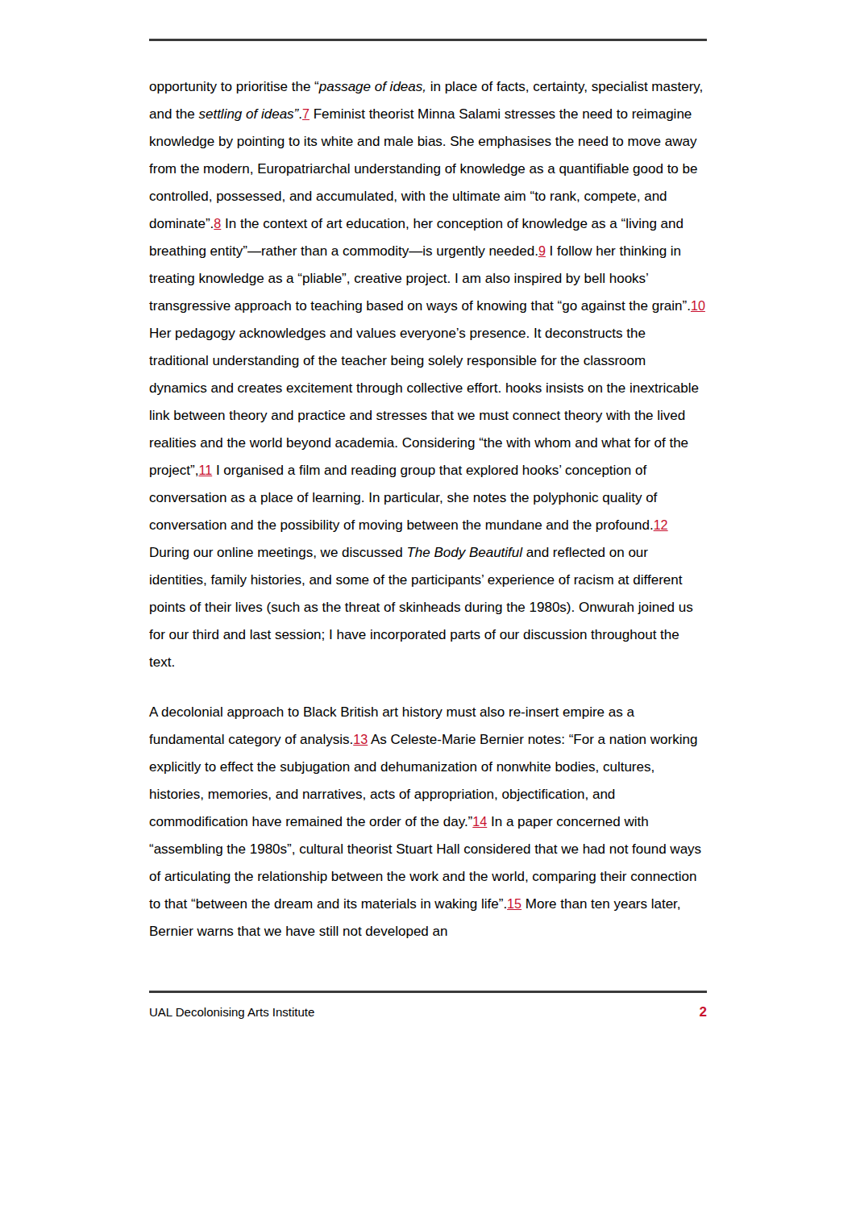opportunity to prioritise the “passage of ideas, in place of facts, certainty, specialist mastery, and the settling of ideas”.7 Feminist theorist Minna Salami stresses the need to reimagine knowledge by pointing to its white and male bias. She emphasises the need to move away from the modern, Europatriarchal understanding of knowledge as a quantifiable good to be controlled, possessed, and accumulated, with the ultimate aim “to rank, compete, and dominate”.8 In the context of art education, her conception of knowledge as a “living and breathing entity”—rather than a commodity—is urgently needed.9 I follow her thinking in treating knowledge as a “pliable”, creative project. I am also inspired by bell hooks’ transgressive approach to teaching based on ways of knowing that “go against the grain”.10 Her pedagogy acknowledges and values everyone’s presence. It deconstructs the traditional understanding of the teacher being solely responsible for the classroom dynamics and creates excitement through collective effort. hooks insists on the inextricable link between theory and practice and stresses that we must connect theory with the lived realities and the world beyond academia. Considering “the with whom and what for of the project”,11 I organised a film and reading group that explored hooks’ conception of conversation as a place of learning. In particular, she notes the polyphonic quality of conversation and the possibility of moving between the mundane and the profound.12 During our online meetings, we discussed The Body Beautiful and reflected on our identities, family histories, and some of the participants’ experience of racism at different points of their lives (such as the threat of skinheads during the 1980s). Onwurah joined us for our third and last session; I have incorporated parts of our discussion throughout the text.
A decolonial approach to Black British art history must also re-insert empire as a fundamental category of analysis.13 As Celeste-Marie Bernier notes: “For a nation working explicitly to effect the subjugation and dehumanization of nonwhite bodies, cultures, histories, memories, and narratives, acts of appropriation, objectification, and commodification have remained the order of the day.”14 In a paper concerned with “assembling the 1980s”, cultural theorist Stuart Hall considered that we had not found ways of articulating the relationship between the work and the world, comparing their connection to that “between the dream and its materials in waking life”.15 More than ten years later, Bernier warns that we have still not developed an
UAL Decolonising Arts Institute 2